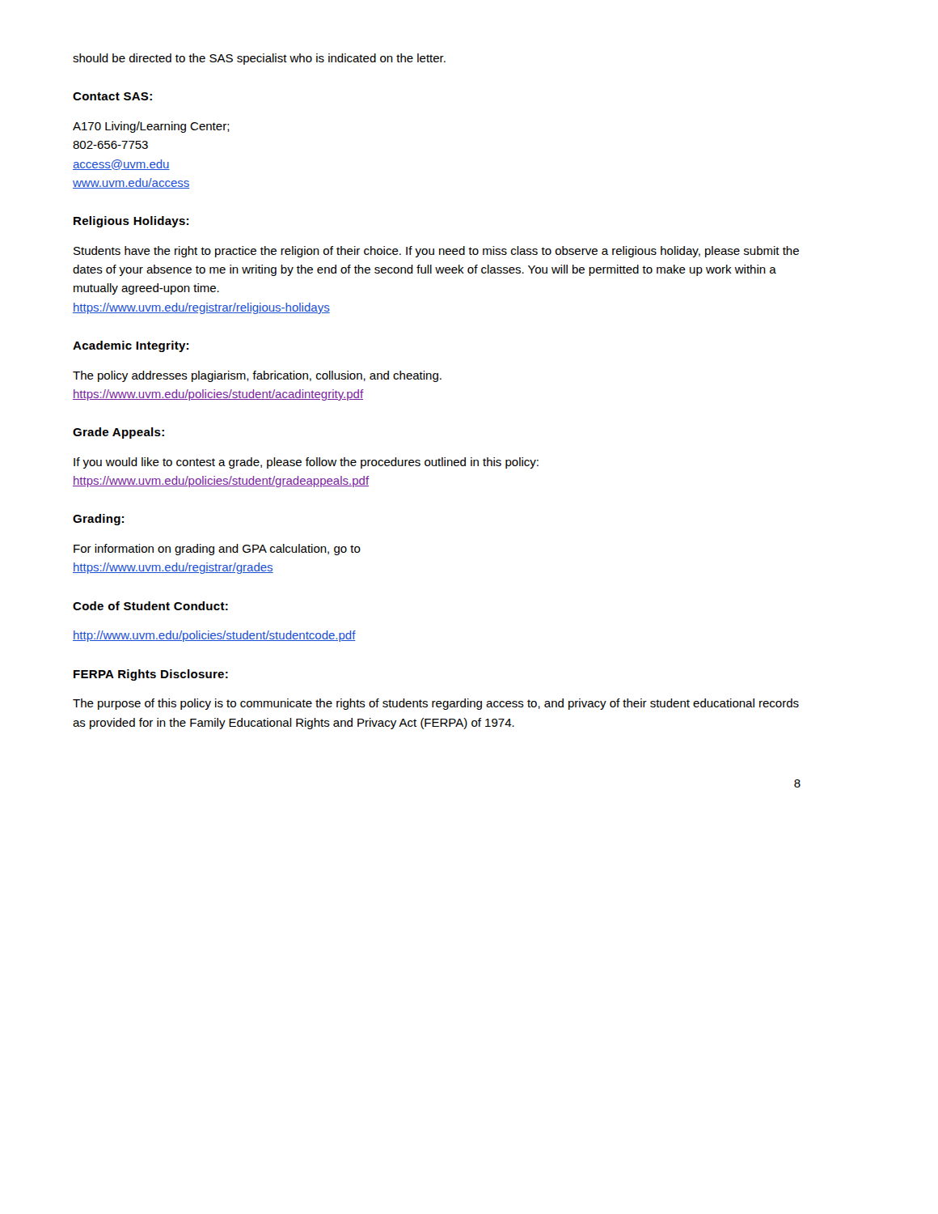should be directed to the SAS specialist who is indicated on the letter.
Contact SAS:
A170 Living/Learning Center;
802-656-7753
access@uvm.edu
www.uvm.edu/access
Religious Holidays:
Students have the right to practice the religion of their choice. If you need to miss class to observe a religious holiday, please submit the dates of your absence to me in writing by the end of the second full week of classes. You will be permitted to make up work within a mutually agreed-upon time.
https://www.uvm.edu/registrar/religious-holidays
Academic Integrity:
The policy addresses plagiarism, fabrication, collusion, and cheating.
https://www.uvm.edu/policies/student/acadintegrity.pdf
Grade Appeals:
If you would like to contest a grade, please follow the procedures outlined in this policy:
https://www.uvm.edu/policies/student/gradeappeals.pdf
Grading:
For information on grading and GPA calculation, go to
https://www.uvm.edu/registrar/grades
Code of Student Conduct:
http://www.uvm.edu/policies/student/studentcode.pdf
FERPA Rights Disclosure:
The purpose of this policy is to communicate the rights of students regarding access to, and privacy of their student educational records as provided for in the Family Educational Rights and Privacy Act (FERPA) of 1974.
8